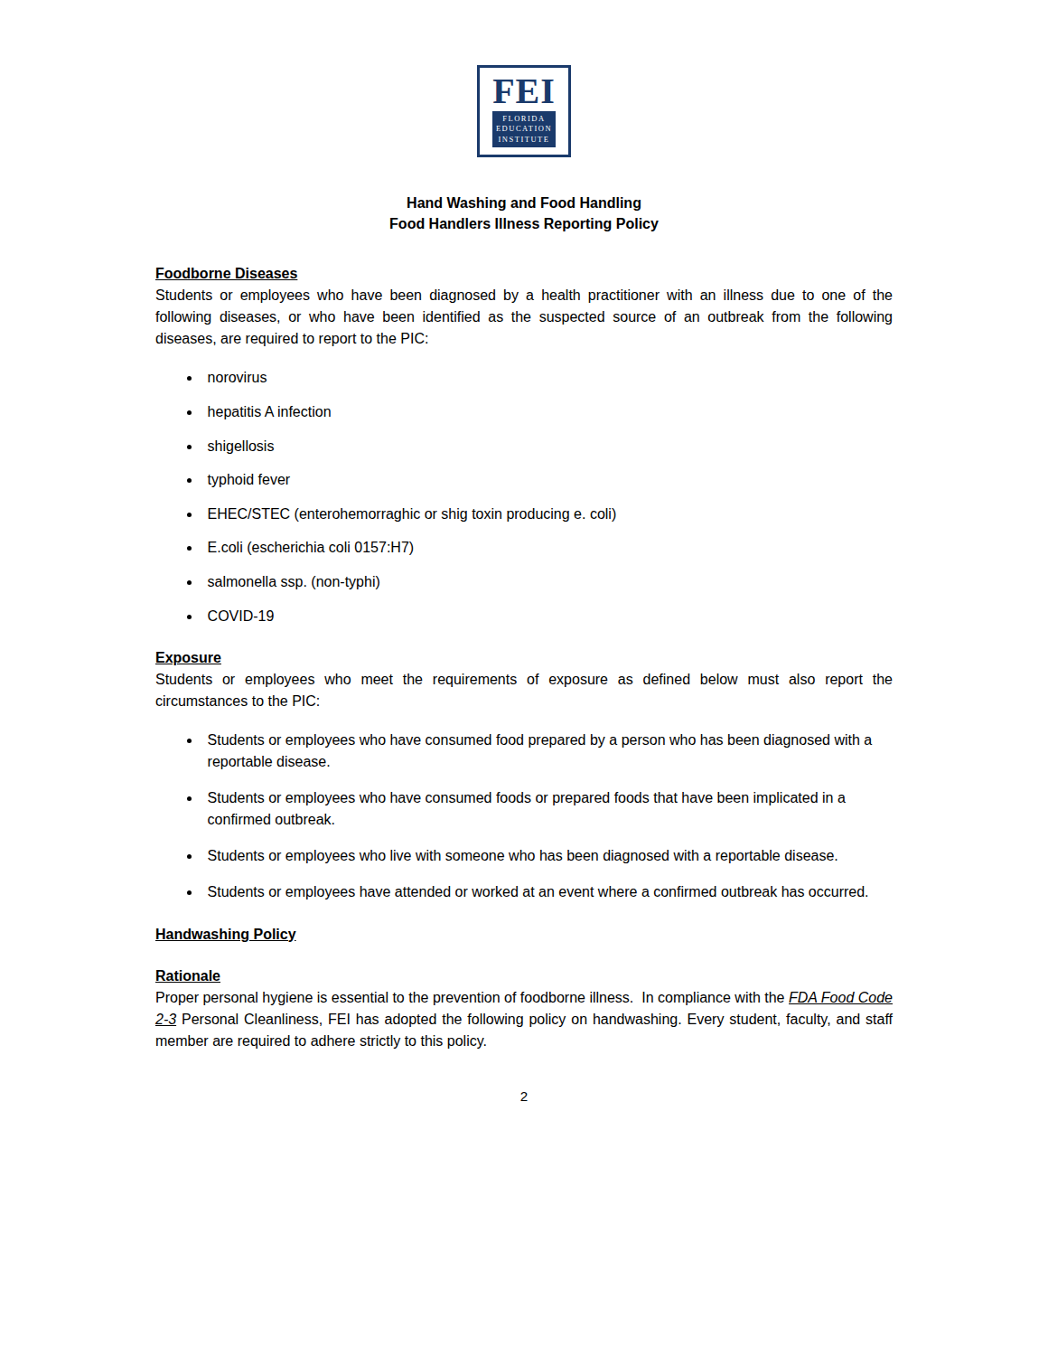FEI
FLORIDA
EDUCATION
INSTITUTE
Hand Washing and Food Handling
Food Handlers Illness Reporting Policy
Foodborne Diseases
Students or employees who have been diagnosed by a health practitioner with an illness due to one of the following diseases, or who have been identified as the suspected source of an outbreak from the following diseases, are required to report to the PIC:
norovirus
hepatitis A infection
shigellosis
typhoid fever
EHEC/STEC (enterohemorraghic or shig toxin producing e. coli)
E.coli (escherichia coli 0157:H7)
salmonella ssp. (non-typhi)
COVID-19
Exposure
Students or employees who meet the requirements of exposure as defined below must also report the circumstances to the PIC:
Students or employees who have consumed food prepared by a person who has been diagnosed with a reportable disease.
Students or employees who have consumed foods or prepared foods that have been implicated in a confirmed outbreak.
Students or employees who live with someone who has been diagnosed with a reportable disease.
Students or employees have attended or worked at an event where a confirmed outbreak has occurred.
Handwashing Policy
Rationale
Proper personal hygiene is essential to the prevention of foodborne illness. In compliance with the FDA Food Code 2-3 Personal Cleanliness, FEI has adopted the following policy on handwashing. Every student, faculty, and staff member are required to adhere strictly to this policy.
2